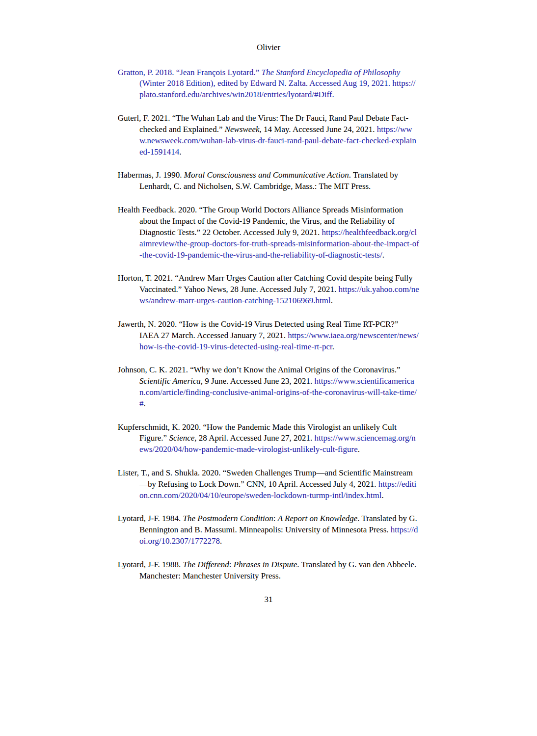Olivier
Gratton, P. 2018. “Jean François Lyotard.” The Stanford Encyclopedia of Philosophy (Winter 2018 Edition), edited by Edward N. Zalta. Accessed Aug 19, 2021. https://plato.stanford.edu/archives/win2018/entries/lyotard/#Diff.
Guterl, F. 2021. “The Wuhan Lab and the Virus: The Dr Fauci, Rand Paul Debate Fact-checked and Explained.” Newsweek, 14 May. Accessed June 24, 2021. https://www.newsweek.com/wuhan-lab-virus-dr-fauci-rand-paul-debate-fact-checked-explained-1591414.
Habermas, J. 1990. Moral Consciousness and Communicative Action. Translated by Lenhardt, C. and Nicholsen, S.W. Cambridge, Mass.: The MIT Press.
Health Feedback. 2020. “The Group World Doctors Alliance Spreads Misinformation about the Impact of the Covid-19 Pandemic, the Virus, and the Reliability of Diagnostic Tests.” 22 October. Accessed July 9, 2021. https://healthfeedback.org/claimreview/the-group-doctors-for-truth-spreads-misinformation-about-the-impact-of-the-covid-19-pandemic-the-virus-and-the-reliability-of-diagnostic-tests/.
Horton, T. 2021. “Andrew Marr Urges Caution after Catching Covid despite being Fully Vaccinated.” Yahoo News, 28 June. Accessed July 7, 2021. https://uk.yahoo.com/news/andrew-marr-urges-caution-catching-152106969.html.
Jawerth, N. 2020. “How is the Covid-19 Virus Detected using Real Time RT-PCR?” IAEA 27 March. Accessed January 7, 2021. https://www.iaea.org/newscenter/news/how-is-the-covid-19-virus-detected-using-real-time-rt-pcr.
Johnson, C. K. 2021. “Why we don’t Know the Animal Origins of the Coronavirus.” Scientific America, 9 June. Accessed June 23, 2021. https://www.scientificamerican.com/article/finding-conclusive-animal-origins-of-the-coronavirus-will-take-time/#.
Kupferschmidt, K. 2020. “How the Pandemic Made this Virologist an unlikely Cult Figure.” Science, 28 April. Accessed June 27, 2021. https://www.sciencemag.org/news/2020/04/how-pandemic-made-virologist-unlikely-cult-figure.
Lister, T., and S. Shukla. 2020. “Sweden Challenges Trump—and Scientific Mainstream—by Refusing to Lock Down.” CNN, 10 April. Accessed July 4, 2021. https://edition.cnn.com/2020/04/10/europe/sweden-lockdown-turmp-intl/index.html.
Lyotard, J-F. 1984. The Postmodern Condition: A Report on Knowledge. Translated by G. Bennington and B. Massumi. Minneapolis: University of Minnesota Press. https://doi.org/10.2307/1772278.
Lyotard, J-F. 1988. The Differend: Phrases in Dispute. Translated by G. van den Abbeele. Manchester: Manchester University Press.
31